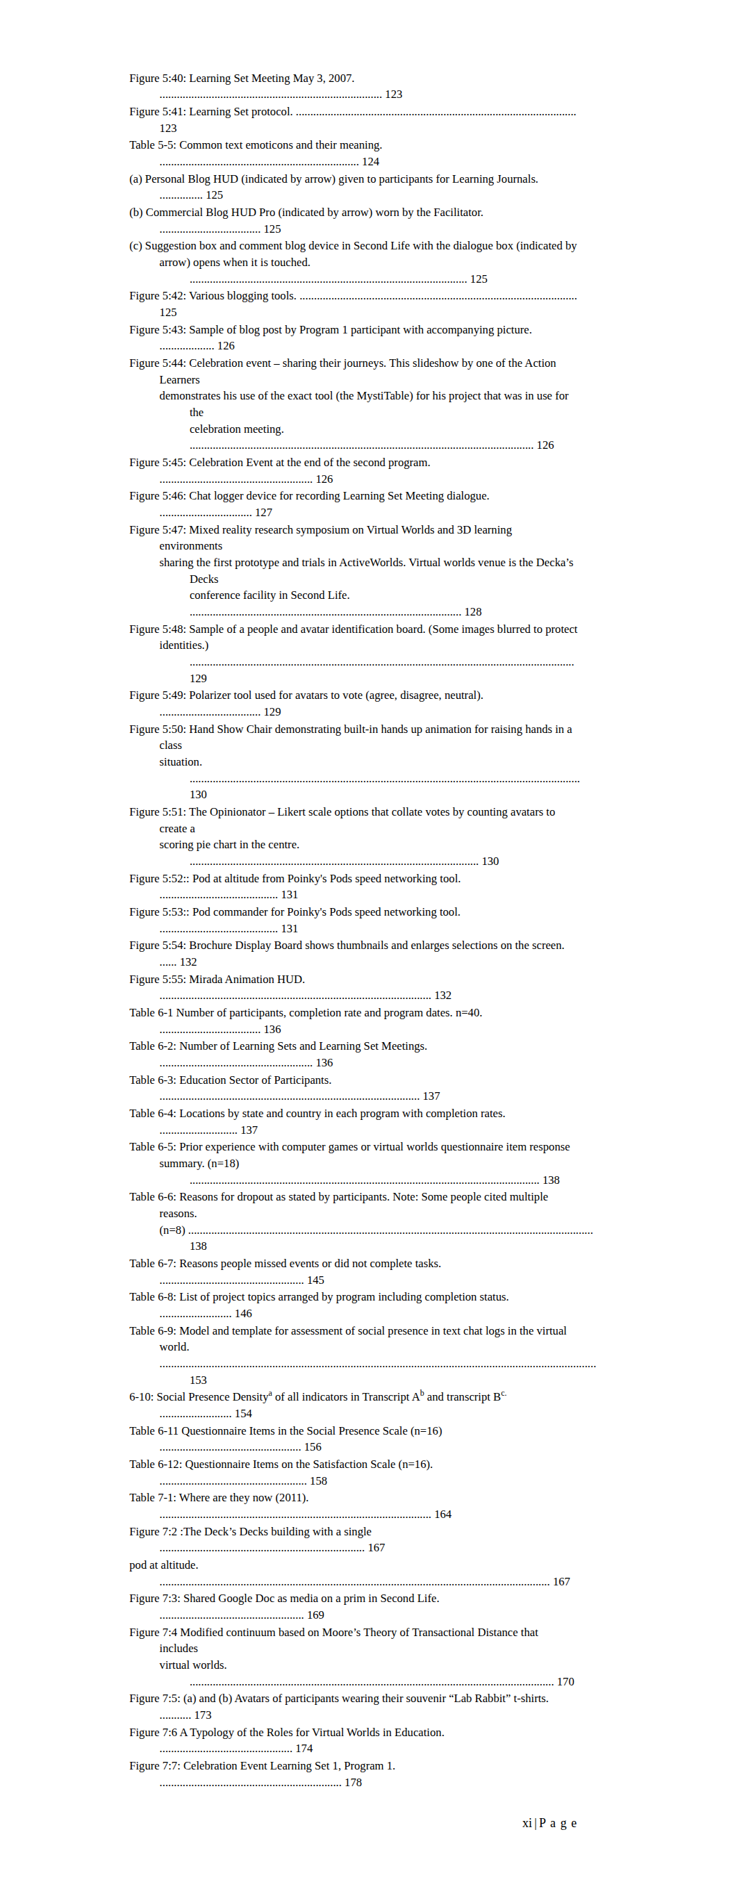Figure 5:40: Learning Set Meeting May 3, 2007. ............................................................................. 123
Figure 5:41: Learning Set protocol. ................................................................................................. 123
Table 5-5: Common text emoticons and their meaning. ..................................................................... 124
(a) Personal Blog HUD (indicated by arrow) given to participants for Learning Journals. ............... 125
(b) Commercial Blog HUD Pro (indicated by arrow) worn by the Facilitator. ................................... 125
(c) Suggestion box and comment blog device in Second Life with the dialogue box (indicated by
arrow) opens when it is touched. ................................................................................................ 125
Figure 5:42: Various blogging tools. ................................................................................................ 125
Figure 5:43: Sample of blog post by Program 1 participant with accompanying picture. ................... 126
Figure 5:44: Celebration event – sharing their journeys. This slideshow by one of the Action Learners
demonstrates his use of the exact tool (the MystiTable) for his project that was in use for the
celebration meeting. ....................................................................................................................... 126
Figure 5:45: Celebration Event at the end of the second program. ..................................................... 126
Figure 5:46: Chat logger device for recording Learning Set Meeting dialogue. ................................ 127
Figure 5:47: Mixed reality research symposium on Virtual Worlds and 3D learning environments
sharing the first prototype and trials in ActiveWorlds. Virtual worlds venue is the Decka’s Decks
conference facility in Second Life. .............................................................................................. 128
Figure 5:48: Sample of a people and avatar identification board. (Some images blurred to protect
identities.) ..................................................................................................................................... 129
Figure 5:49: Polarizer tool used for avatars to vote (agree, disagree, neutral). ................................... 129
Figure 5:50: Hand Show Chair demonstrating built-in hands up animation for raising hands in a class
situation. ....................................................................................................................................... 130
Figure 5:51: The Opinionator – Likert scale options that collate votes by counting avatars to create a
scoring pie chart in the centre. .................................................................................................... 130
Figure 5:52:: Pod at altitude from Poinky's Pods speed networking tool. ......................................... 131
Figure 5:53:: Pod commander for Poinky's Pods speed networking tool. ......................................... 131
Figure 5:54: Brochure Display Board shows thumbnails and enlarges selections on the screen. ...... 132
Figure 5:55: Mirada Animation HUD. .............................................................................................. 132
Table 6-1 Number of participants, completion rate and program dates. n=40. ................................... 136
Table 6-2: Number of Learning Sets and Learning Set Meetings. ..................................................... 136
Table 6-3: Education Sector of Participants. .......................................................................................... 137
Table 6-4: Locations by state and country in each program with completion rates. ........................... 137
Table 6-5: Prior experience with computer games or virtual worlds questionnaire item response
summary. (n=18) ......................................................................................................................... 138
Table 6-6: Reasons for dropout as stated by participants. Note: Some people cited multiple reasons.
(n=8) ............................................................................................................................................ 138
Table 6-7: Reasons people missed events or did not complete tasks. .................................................. 145
Table 6-8: List of project topics arranged by program including completion status. ......................... 146
Table 6-9: Model and template for assessment of social presence in text chat logs in the virtual world.
....................................................................................................................................................... 153
6-10: Social Presence Densitya of all indicators in Transcript Ab and transcript Bc. ......................... 154
Table 6-11 Questionnaire Items in the Social Presence Scale (n=16) ................................................. 156
Table 6-12: Questionnaire Items on the Satisfaction Scale (n=16). ................................................... 158
Table 7-1: Where are they now (2011). .............................................................................................. 164
Figure 7:2 :The Deck’s Decks building with a single ....................................................................... 167
pod at altitude. ....................................................................................................................................... 167
Figure 7:3: Shared Google Doc as media on a prim in Second Life. .................................................. 169
Figure 7:4 Modified continuum based on Moore’s Theory of Transactional Distance that includes
virtual worlds. .............................................................................................................................. 170
Figure 7:5: (a) and (b) Avatars of participants wearing their souvenir “Lab Rabbit” t-shirts. ........... 173
Figure 7:6 A Typology of the Roles for Virtual Worlds in Education. .............................................. 174
Figure 7:7: Celebration Event Learning Set 1, Program 1. ............................................................... 178
xi|P a g e